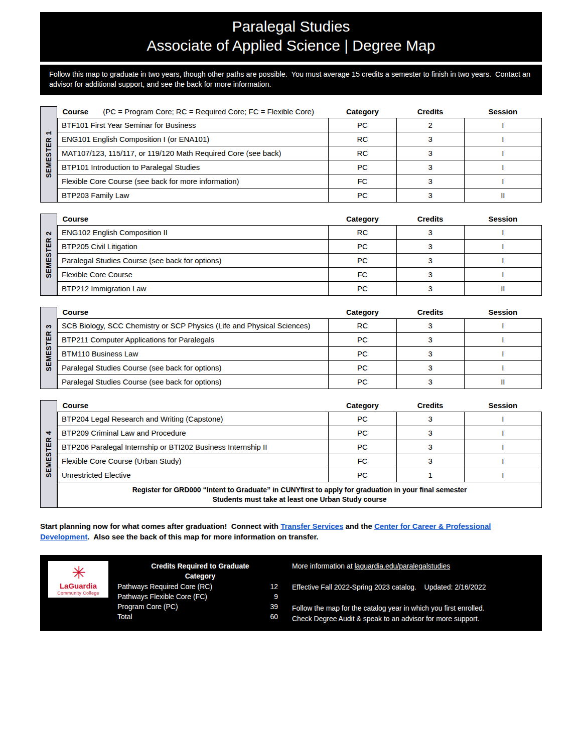Paralegal Studies Associate of Applied Science | Degree Map
Follow this map to graduate in two years, though other paths are possible. You must average 15 credits a semester to finish in two years. Contact an advisor for additional support, and see the back for more information.
SEMESTER 1
| Course (PC = Program Core; RC = Required Core; FC = Flexible Core) | Category | Credits | Session |
| --- | --- | --- | --- |
| BTF101 First Year Seminar for Business | PC | 2 | I |
| ENG101 English Composition I (or ENA101) | RC | 3 | I |
| MAT107/123, 115/117, or 119/120 Math Required Core (see back) | RC | 3 | I |
| BTP101 Introduction to Paralegal Studies | PC | 3 | I |
| Flexible Core Course (see back for more information) | FC | 3 | I |
| BTP203 Family Law | PC | 3 | II |
SEMESTER 2
| Course | Category | Credits | Session |
| --- | --- | --- | --- |
| ENG102 English Composition II | RC | 3 | I |
| BTP205 Civil Litigation | PC | 3 | I |
| Paralegal Studies Course (see back for options) | PC | 3 | I |
| Flexible Core Course | FC | 3 | I |
| BTP212 Immigration Law | PC | 3 | II |
SEMESTER 3
| Course | Category | Credits | Session |
| --- | --- | --- | --- |
| SCB Biology, SCC Chemistry or SCP Physics (Life and Physical Sciences) | RC | 3 | I |
| BTP211 Computer Applications for Paralegals | PC | 3 | I |
| BTM110 Business Law | PC | 3 | I |
| Paralegal Studies Course (see back for options) | PC | 3 | I |
| Paralegal Studies Course (see back for options) | PC | 3 | II |
SEMESTER 4
| Course | Category | Credits | Session |
| --- | --- | --- | --- |
| BTP204 Legal Research and Writing (Capstone) | PC | 3 | I |
| BTP209 Criminal Law and Procedure | PC | 3 | I |
| BTP206 Paralegal Internship or BTI202 Business Internship II | PC | 3 | I |
| Flexible Core Course (Urban Study) | FC | 3 | I |
| Unrestricted Elective | PC | 1 | I |
| Register for GRD000 “Intent to Graduate” in CUNYfirst to apply for graduation in your final semester Students must take at least one Urban Study course |
Start planning now for what comes after graduation! Connect with Transfer Services and the Center for Career & Professional Development. Also see the back of this map for more information on transfer.
✳
LaGuardia
Community College
Credits Required to Graduate
Category
| Pathways Required Core (RC) | 12 |
| Pathways Flexible Core (FC) | 9 |
| Program Core (PC) | 39 |
| Total | 60 |
More information at laguardia.edu/paralegalstudies Effective Fall 2022-Spring 2023 catalog. Updated: 2/16/2022 Follow the map for the catalog year in which you first enrolled. Check Degree Audit & speak to an advisor for more support.